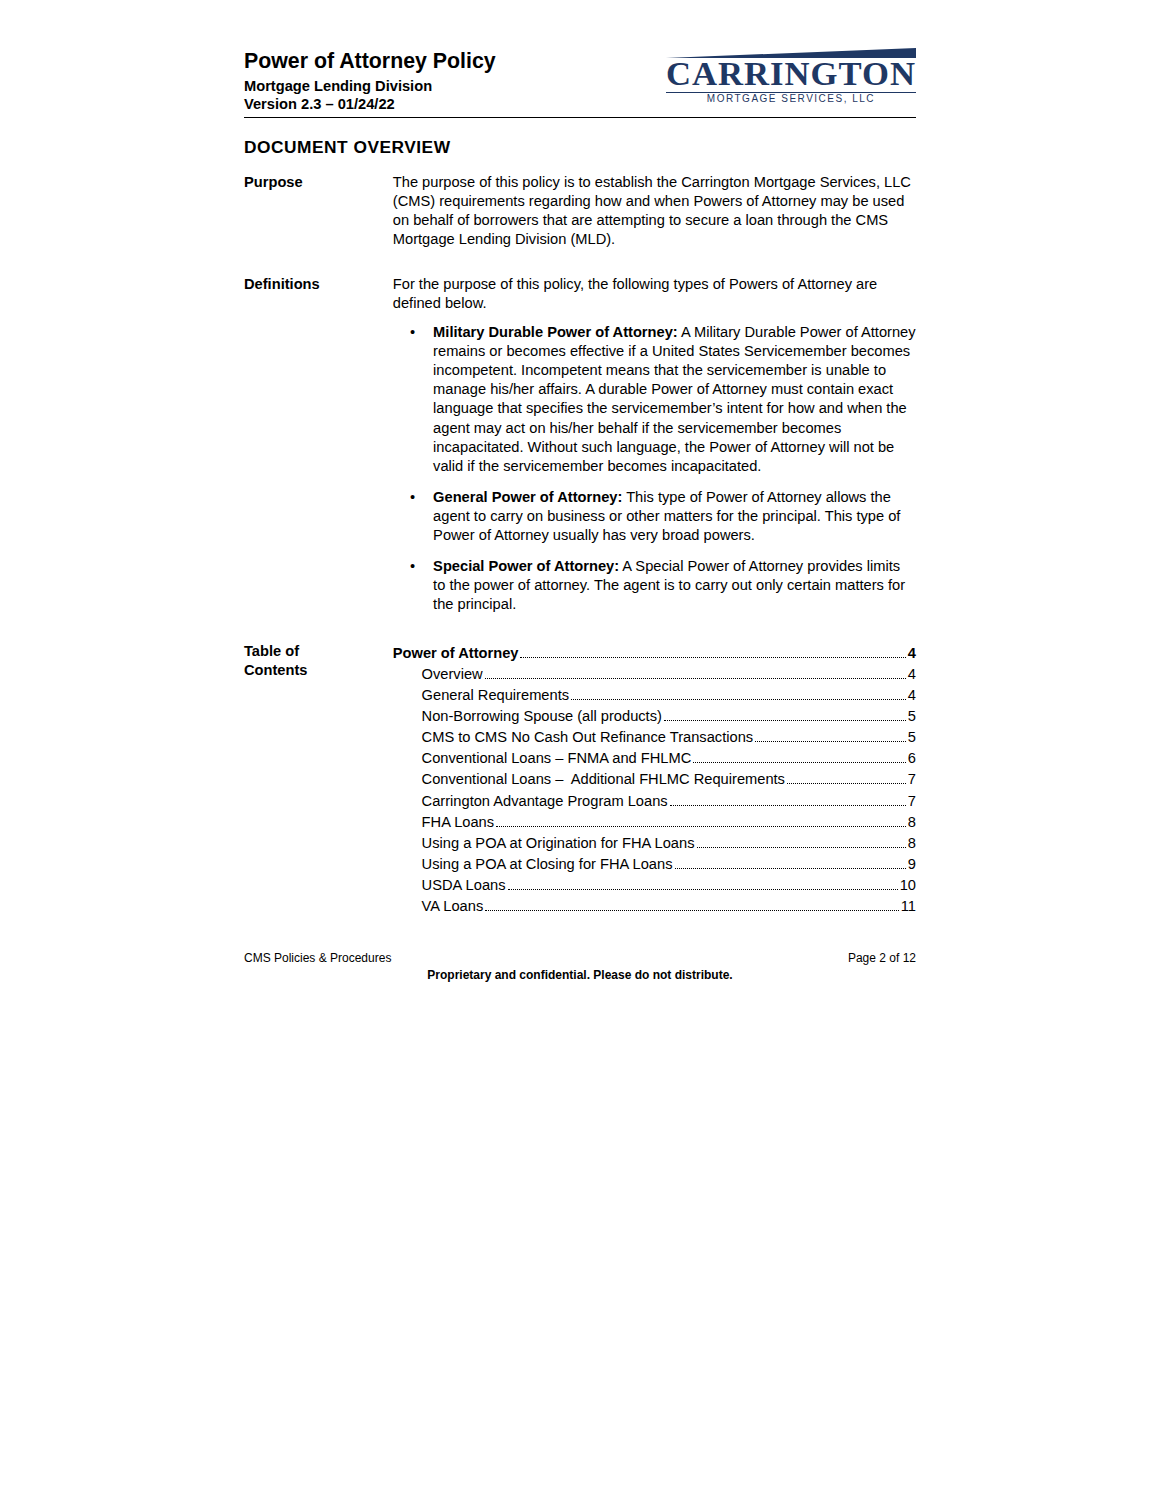Power of Attorney Policy
Mortgage Lending Division
Version 2.3 – 01/24/22
CARRINGTON
MORTGAGE SERVICES, LLC
DOCUMENT OVERVIEW
Purpose
The purpose of this policy is to establish the Carrington Mortgage Services, LLC (CMS) requirements regarding how and when Powers of Attorney may be used on behalf of borrowers that are attempting to secure a loan through the CMS Mortgage Lending Division (MLD).
Definitions
For the purpose of this policy, the following types of Powers of Attorney are defined below.
Military Durable Power of Attorney: A Military Durable Power of Attorney remains or becomes effective if a United States Servicemember becomes incompetent. Incompetent means that the servicemember is unable to manage his/her affairs. A durable Power of Attorney must contain exact language that specifies the servicemember’s intent for how and when the agent may act on his/her behalf if the servicemember becomes incapacitated. Without such language, the Power of Attorney will not be valid if the servicemember becomes incapacitated.
General Power of Attorney: This type of Power of Attorney allows the agent to carry on business or other matters for the principal. This type of Power of Attorney usually has very broad powers.
Special Power of Attorney: A Special Power of Attorney provides limits to the power of attorney. The agent is to carry out only certain matters for the principal.
Table of
Contents
Power of Attorney 4
Overview 4
General Requirements 4
Non-Borrowing Spouse (all products) 5
CMS to CMS No Cash Out Refinance Transactions 5
Conventional Loans – FNMA and FHLMC 6
Conventional Loans – Additional FHLMC Requirements 7
Carrington Advantage Program Loans 7
FHA Loans 8
Using a POA at Origination for FHA Loans 8
Using a POA at Closing for FHA Loans 9
USDA Loans 10
VA Loans 11
CMS Policies & Procedures Page 2 of 12
Proprietary and confidential. Please do not distribute.